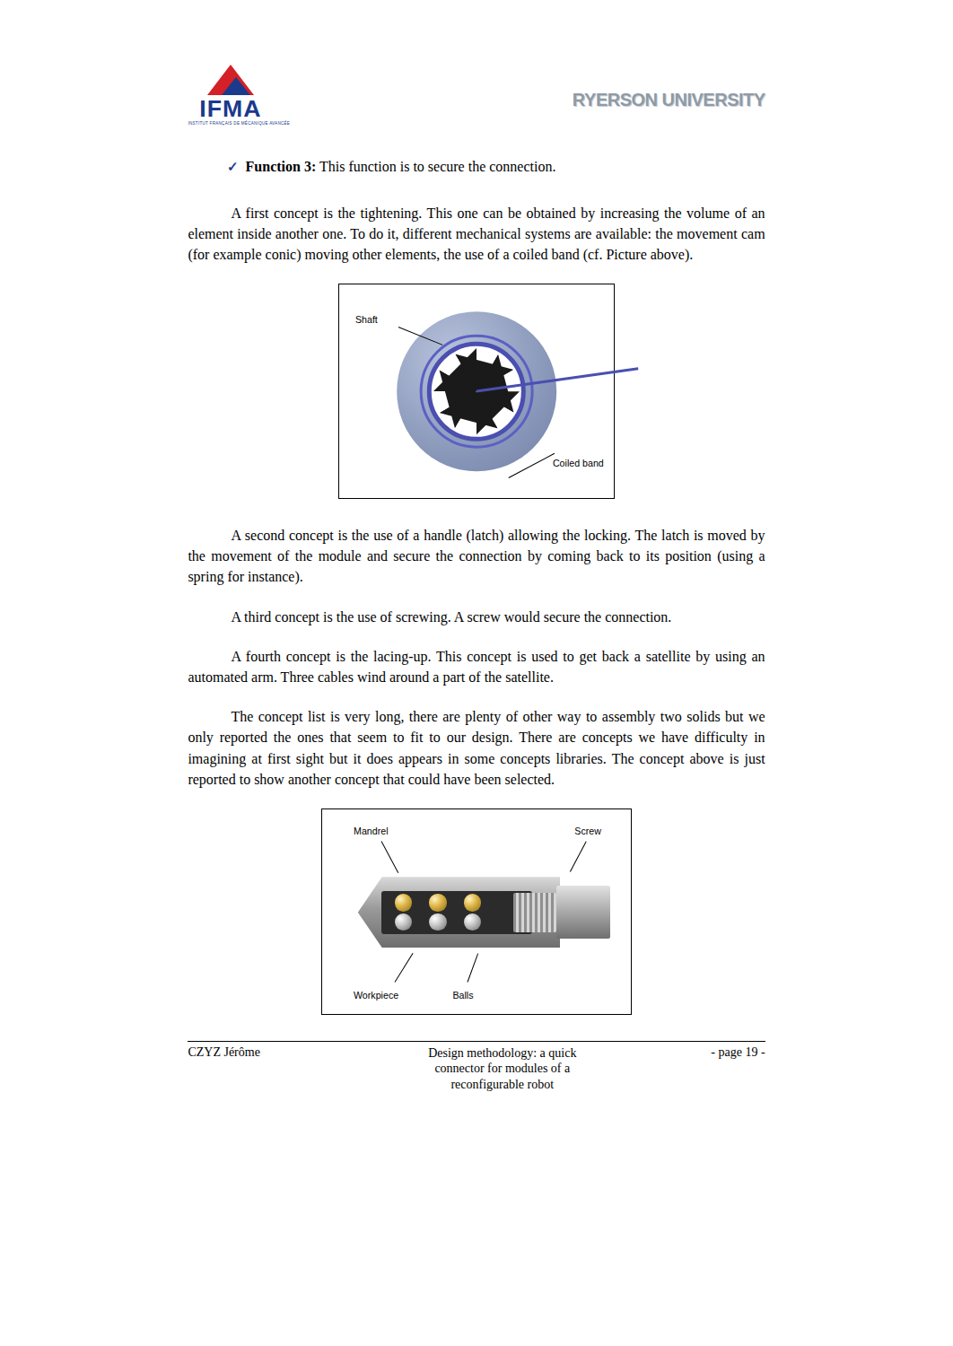IFMA
INSTITUT FRANÇAIS DE MÉCANIQUE AVANCÉE
RYERSON UNIVERSITY
✓Function 3: This function is to secure the connection.
A first concept is the tightening. This one can be obtained by increasing the volume of an element inside another one. To do it, different mechanical systems are available: the movement cam (for example conic) moving other elements, the use of a coiled band (cf. Picture above).
Shaft Coiled band
A second concept is the use of a handle (latch) allowing the locking. The latch is moved by the movement of the module and secure the connection by coming back to its position (using a spring for instance).
A third concept is the use of screwing. A screw would secure the connection.
A fourth concept is the lacing-up. This concept is used to get back a satellite by using an automated arm. Three cables wind around a part of the satellite.
The concept list is very long, there are plenty of other way to assembly two solids but we only reported the ones that seem to fit to our design. There are concepts we have difficulty in imagining at first sight but it does appears in some concepts libraries. The concept above is just reported to show another concept that could have been selected.
Mandrel Screw Workpiece Balls
CZYZ Jérôme
Design methodology: a quick
connector for modules of a
reconfigurable robot
- page 19 -